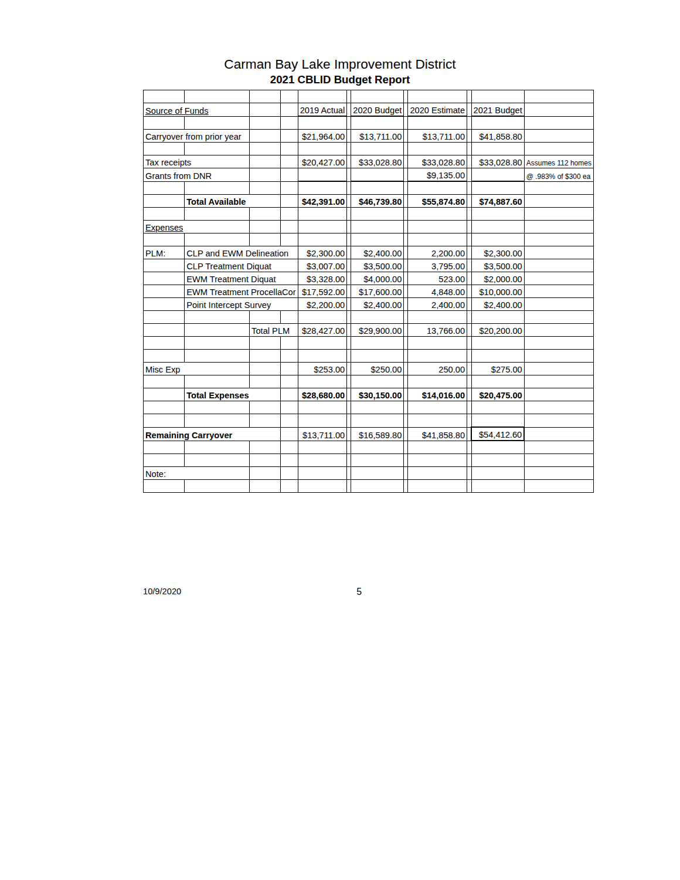Carman Bay Lake Improvement District
2021 CBLID Budget Report
| Source of Funds | | | 2019 Actual | | 2020 Budget | | 2020 Estimate | | 2021 Budget | |
| Carryover from prior year | | | $21,964.00 | | $13,711.00 | | $13,711.00 | | $41,858.80 | |
| Tax receipts | | | $20,427.00 | | $33,028.80 | | $33,028.80 | | $33,028.80 | Assumes 112 homes |
| Grants from DNR | | | | | | | $9,135.00 | | | @ .983% of $300 ea |
| | Total Available | | $42,391.00 | | $46,739.80 | | $55,874.80 | | $74,887.60 | |
| Expenses | | | | | | | | | | |
| PLM: | CLP and EWM Delineation | $2,300.00 | | $2,400.00 | | 2,200.00 | | $2,300.00 | |
| | CLP Treatment Diquat | $3,007.00 | | $3,500.00 | | 3,795.00 | | $3,500.00 | |
| | EWM Treatment Diquat | $3,328.00 | | $4,000.00 | | 523.00 | | $2,000.00 | |
| | EWM Treatment ProcellaCor | $17,592.00 | | $17,600.00 | | 4,848.00 | | $10,000.00 | |
| | Point Intercept Survey | $2,200.00 | | $2,400.00 | | 2,400.00 | | $2,400.00 | |
| | | Total PLM | $28,427.00 | | $29,900.00 | | 13,766.00 | | $20,200.00 | |
| Misc Exp | | | $253.00 | | $250.00 | | 250.00 | | $275.00 | |
| | Total Expenses | | $28,680.00 | | $30,150.00 | | $14,016.00 | | $20,475.00 | |
| Remaining Carryover | | $13,711.00 | | $16,589.80 | | $41,858.80 | | $54,412.60 | |
| Note: | | | | | | | | | | |
10/9/2020
5